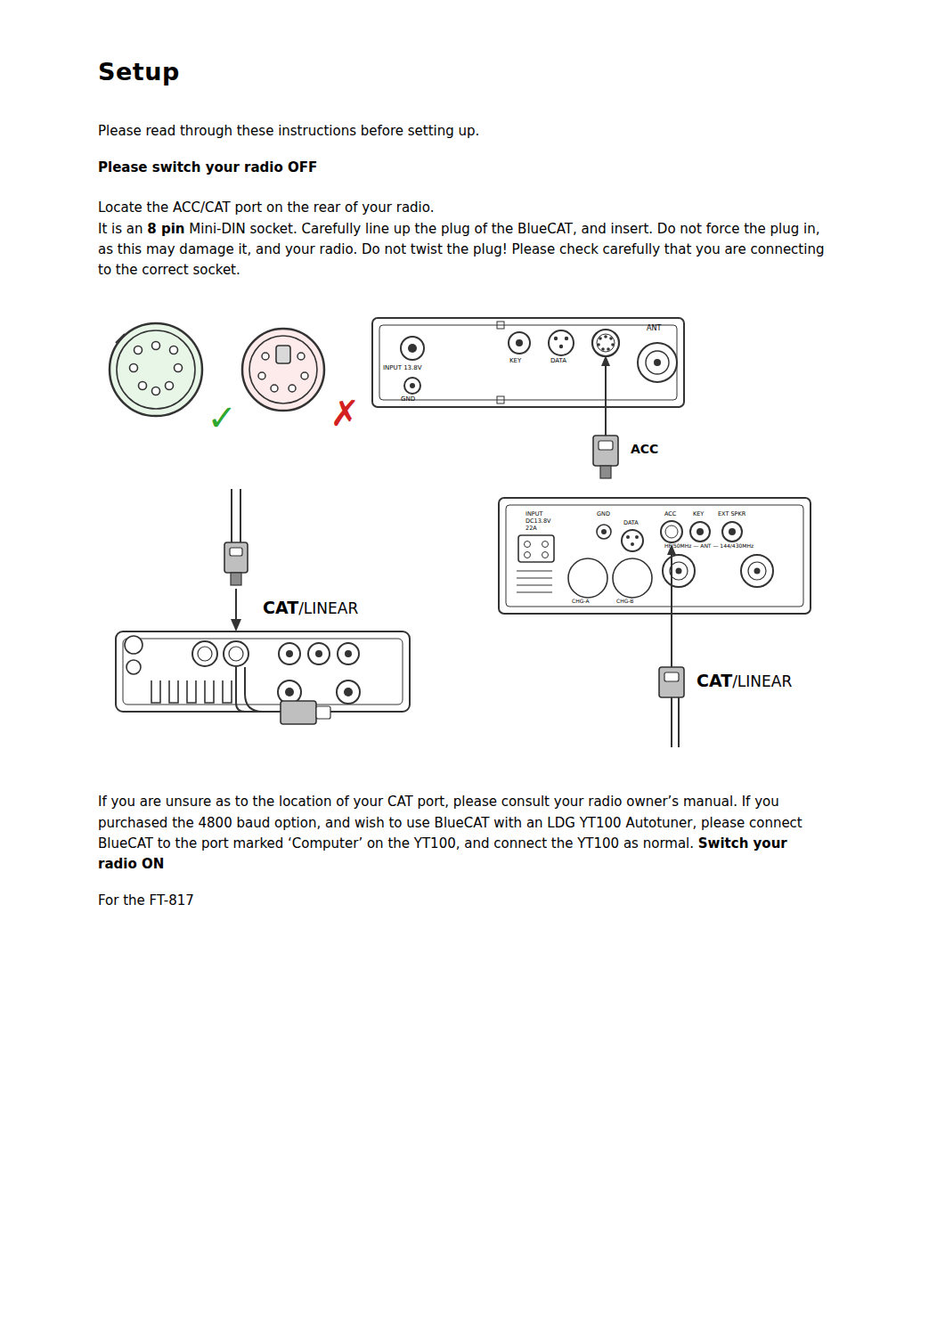Setup
Please read through these instructions before setting up.
Please switch your radio OFF
Locate the ACC/CAT port on the rear of your radio.
It is an 8 pin Mini-DIN socket. Carefully line up the plug of the BlueCAT, and insert. Do not force the plug in, as this may damage it, and your radio. Do not twist the plug! Please check carefully that you are connecting to the correct socket.
✓
✗
INPUT 13.8V GND KEY DATA ANT ACC
CAT/LINEAR
INPUT DC13.8V 22A GND ACC KEY EXT SPKR DATA HF/50MHz — ANT — 144/430MHz CHG-A CHG-B CAT/LINEAR
If you are unsure as to the location of your CAT port, please consult your radio owner’s manual. If you purchased the 4800 baud option, and wish to use BlueCAT with an LDG YT100 Autotuner, please connect BlueCAT to the port marked ‘Computer’ on the YT100, and connect the YT100 as normal. Switch your radio ON
For the FT-817